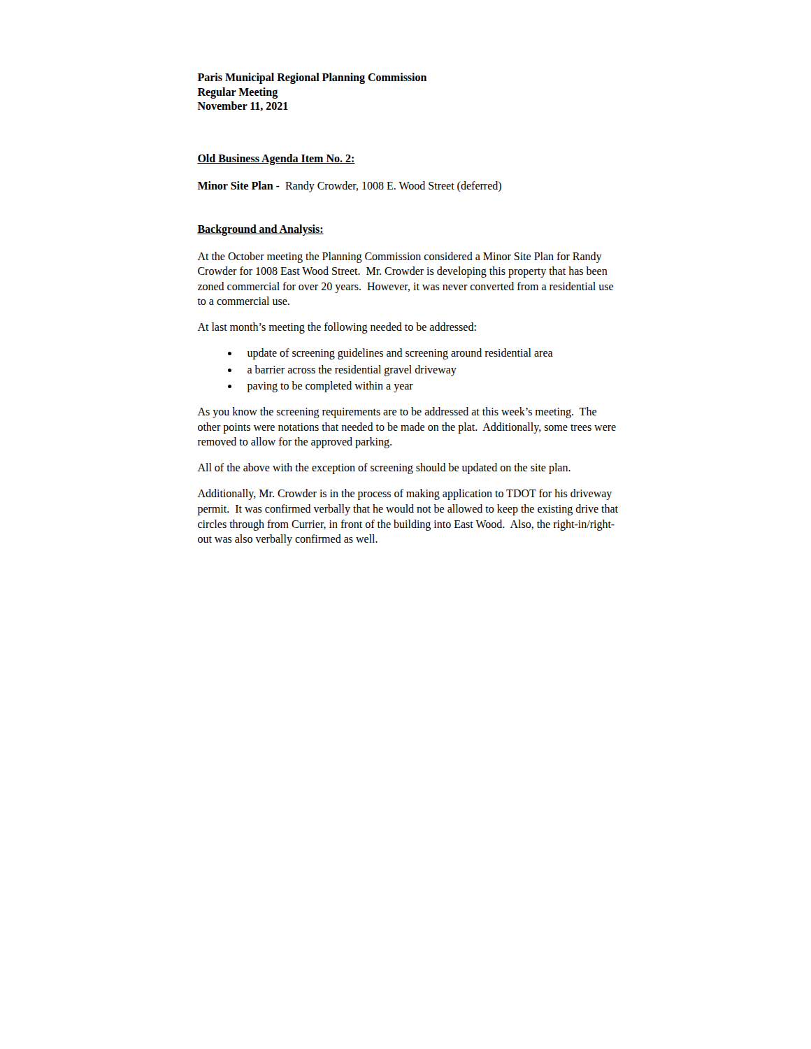Paris Municipal Regional Planning Commission
Regular Meeting
November 11, 2021
Old Business Agenda Item No. 2:
Minor Site Plan - Randy Crowder, 1008 E. Wood Street (deferred)
Background and Analysis:
At the October meeting the Planning Commission considered a Minor Site Plan for Randy Crowder for 1008 East Wood Street. Mr. Crowder is developing this property that has been zoned commercial for over 20 years. However, it was never converted from a residential use to a commercial use.
At last month’s meeting the following needed to be addressed:
update of screening guidelines and screening around residential area
a barrier across the residential gravel driveway
paving to be completed within a year
As you know the screening requirements are to be addressed at this week’s meeting. The other points were notations that needed to be made on the plat. Additionally, some trees were removed to allow for the approved parking.
All of the above with the exception of screening should be updated on the site plan.
Additionally, Mr. Crowder is in the process of making application to TDOT for his driveway permit. It was confirmed verbally that he would not be allowed to keep the existing drive that circles through from Currier, in front of the building into East Wood. Also, the right-in/right-out was also verbally confirmed as well.